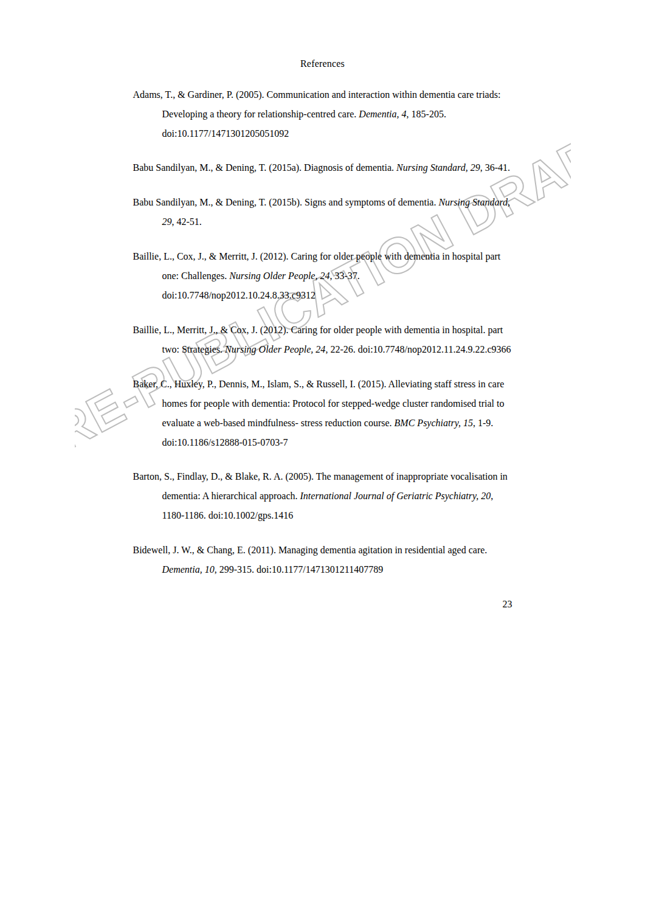PRE-PUBLICATION DRAFT
References
Adams, T., & Gardiner, P. (2005). Communication and interaction within dementia care triads: Developing a theory for relationship-centred care. Dementia, 4, 185-205. doi:10.1177/1471301205051092
Babu Sandilyan, M., & Dening, T. (2015a). Diagnosis of dementia. Nursing Standard, 29, 36-41.
Babu Sandilyan, M., & Dening, T. (2015b). Signs and symptoms of dementia. Nursing Standard, 29, 42-51.
Baillie, L., Cox, J., & Merritt, J. (2012). Caring for older people with dementia in hospital part one: Challenges. Nursing Older People, 24, 33-37. doi:10.7748/nop2012.10.24.8.33.c9312
Baillie, L., Merritt, J., & Cox, J. (2012). Caring for older people with dementia in hospital. part two: Strategies. Nursing Older People, 24, 22-26. doi:10.7748/nop2012.11.24.9.22.c9366
Baker, C., Huxley, P., Dennis, M., Islam, S., & Russell, I. (2015). Alleviating staff stress in care homes for people with dementia: Protocol for stepped-wedge cluster randomised trial to evaluate a web-based mindfulness- stress reduction course. BMC Psychiatry, 15, 1-9. doi:10.1186/s12888-015-0703-7
Barton, S., Findlay, D., & Blake, R. A. (2005). The management of inappropriate vocalisation in dementia: A hierarchical approach. International Journal of Geriatric Psychiatry, 20, 1180-1186. doi:10.1002/gps.1416
Bidewell, J. W., & Chang, E. (2011). Managing dementia agitation in residential aged care. Dementia, 10, 299-315. doi:10.1177/1471301211407789
23